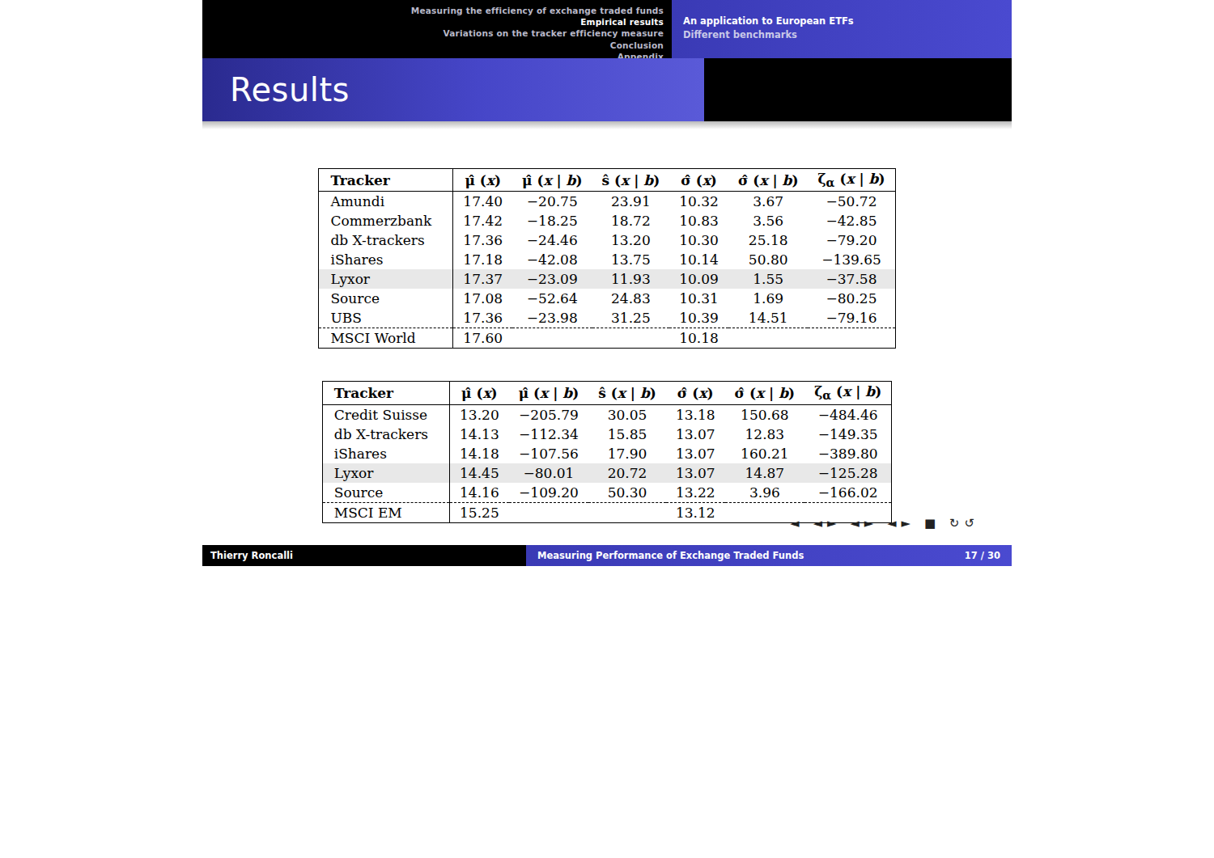Measuring the efficiency of exchange traded funds
Empirical results
Variations on the tracker efficiency measure
Conclusion
Appendix
An application to European ETFs
Different benchmarks
Results
| Tracker | μ̂ ( x ) | μ̂ ( x / b ) | ŝ ( x / b ) | σ̂ ( x ) | σ̂ ( x / b ) | ζ α ( x / b ) |
| --- | --- | --- | --- | --- | --- | --- |
| Amundi | 17.40 | −20.75 | 23.91 | 10.32 | 3.67 | −50.72 |
| Commerzbank | 17.42 | −18.25 | 18.72 | 10.83 | 3.56 | −42.85 |
| db X-trackers | 17.36 | −24.46 | 13.20 | 10.30 | 25.18 | −79.20 |
| iShares | 17.18 | −42.08 | 13.75 | 10.14 | 50.80 | −139.65 |
| Lyxor | 17.37 | −23.09 | 11.93 | 10.09 | 1.55 | −37.58 |
| Source | 17.08 | −52.64 | 24.83 | 10.31 | 1.69 | −80.25 |
| UBS | 17.36 | −23.98 | 31.25 | 10.39 | 14.51 | −79.16 |
| MSCI World | 17.60 | | | 10.18 | | |
| Tracker | μ̂ ( x ) | μ̂ ( x / b ) | ŝ ( x / b ) | σ̂ ( x ) | σ̂ ( x / b ) | ζ α ( x / b ) |
| --- | --- | --- | --- | --- | --- | --- |
| Credit Suisse | 13.20 | −205.79 | 30.05 | 13.18 | 150.68 | −484.46 |
| db X-trackers | 14.13 | −112.34 | 15.85 | 13.07 | 12.83 | −149.35 |
| iShares | 14.18 | −107.56 | 17.90 | 13.07 | 160.21 | −389.80 |
| Lyxor | 14.45 | −80.01 | 20.72 | 13.07 | 14.87 | −125.28 |
| Source | 14.16 | −109.20 | 50.30 | 13.22 | 3.96 | −166.02 |
| MSCI EM | 15.25 | | | 13.12 | | |
◄ ◄► ◄► ◄► ■ ↻↺
Thierry Roncalli
Measuring Performance of Exchange Traded Funds 17 / 30